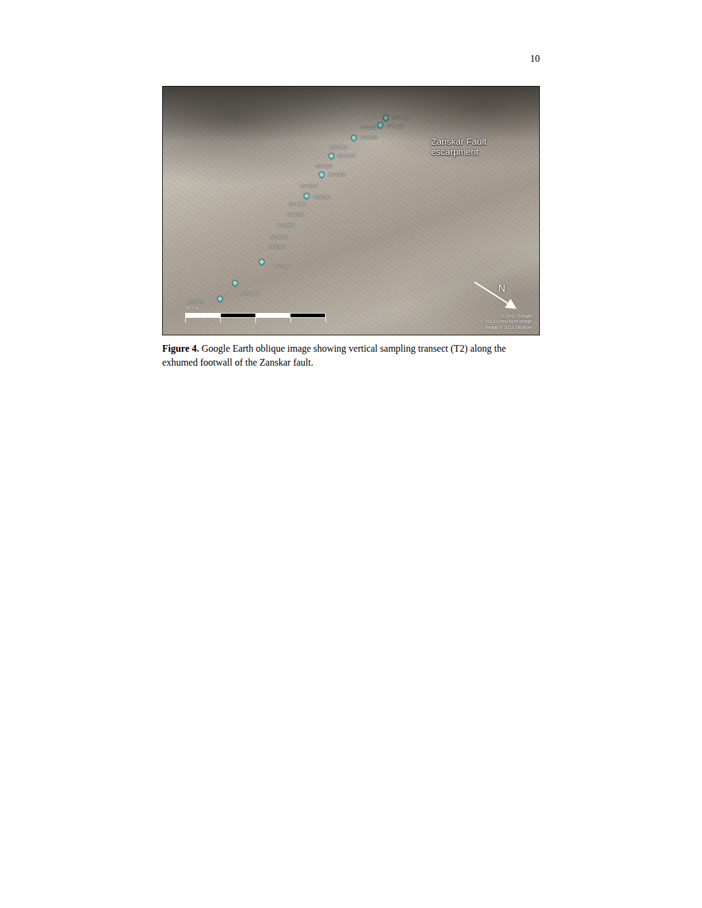10
SV4650 SV4550 SV4600 SV4500 SV4450 SV4400 SV4350 SV4300 SV4250 SV4200 SV4150 SV4100 SV4050 SV4000 SV3950 SV3900 SV3850 SV3000
Zanskar Fault
escarpment
N
507 m
© 2012 Google
© 2012 Cnes/Spot Image
Image © 2012 GeoEye
Figure 4. Google Earth oblique image showing vertical sampling transect (T2) along the exhumed footwall of the Zanskar fault.